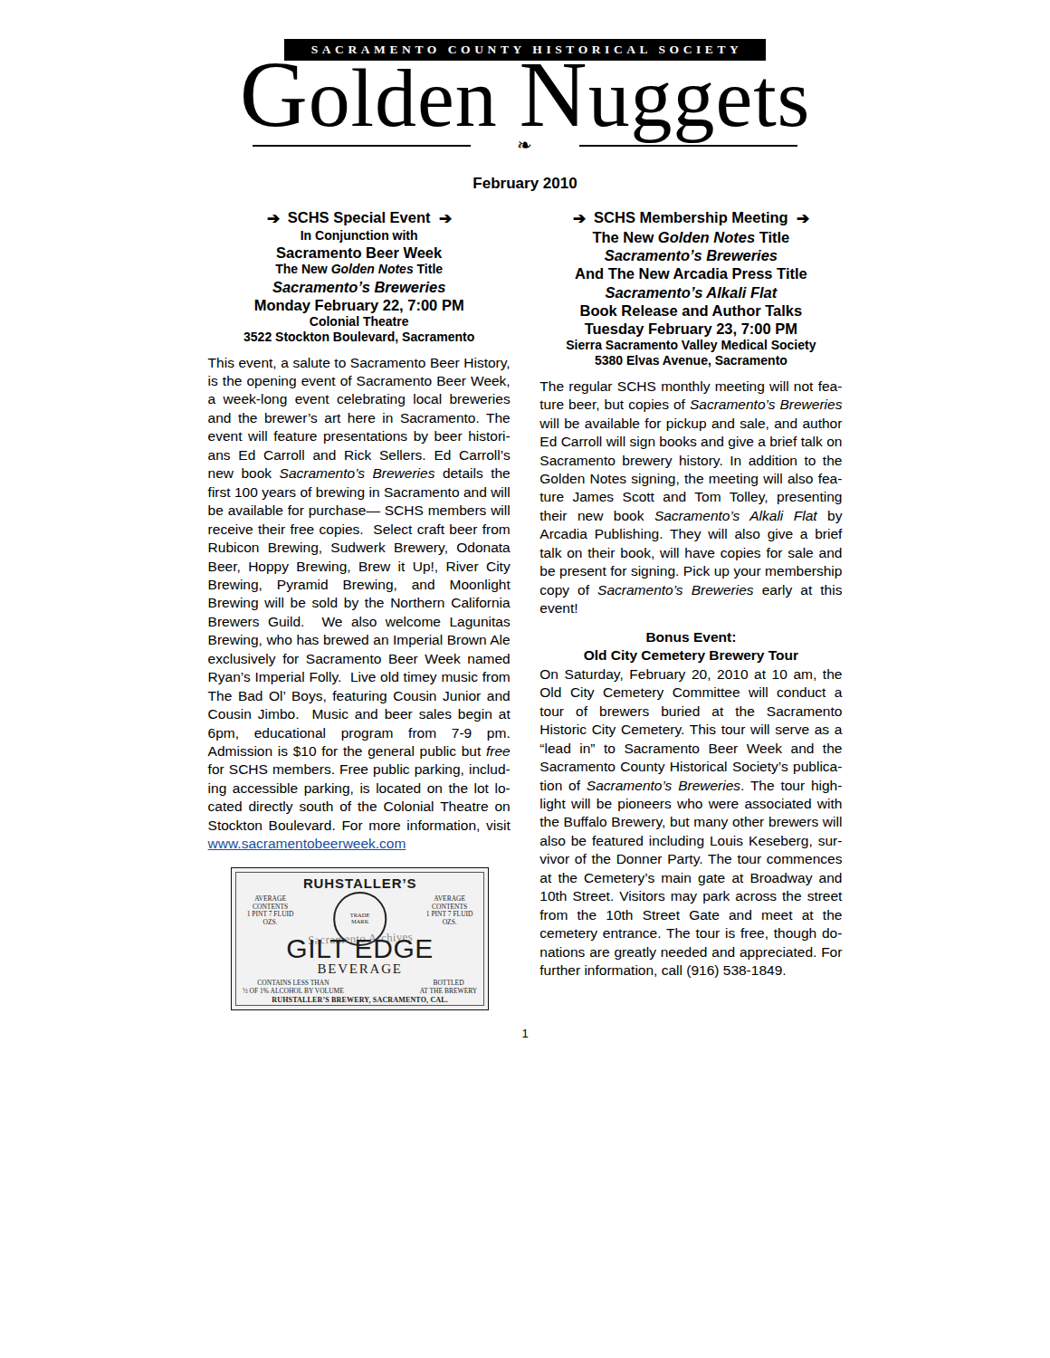Sacramento County Historical Society
Golden Nuggets
❧
February 2010
➔ SCHS Special Event ➔ In Conjunction with Sacramento Beer Week The New Golden Notes Title Sacramento’s Breweries Monday February 22, 7:00 PM Colonial Theatre 3522 Stockton Boulevard, Sacramento
This event, a salute to Sacramento Beer History, is the opening event of Sacramento Beer Week, a week-long event celebrating local breweries and the brewer’s art here in Sacramento. The event will feature presentations by beer historians Ed Carroll and Rick Sellers. Ed Carroll’s new book Sacramento’s Breweries details the first 100 years of brewing in Sacramento and will be available for purchase— SCHS members will receive their free copies. Select craft beer from Rubicon Brewing, Sudwerk Brewery, Odonata Beer, Hoppy Brewing, Brew it Up!, River City Brewing, Pyramid Brewing, and Moonlight Brewing will be sold by the Northern California Brewers Guild. We also welcome Lagunitas Brewing, who has brewed an Imperial Brown Ale exclusively for Sacramento Beer Week named Ryan’s Imperial Folly. Live old timey music from The Bad Ol’ Boys, featuring Cousin Junior and Cousin Jimbo. Music and beer sales begin at 6pm, educational program from 7-9 pm. Admission is $10 for the general public but free for SCHS members. Free public parking, including accessible parking, is located on the lot located directly south of the Colonial Theatre on Stockton Boulevard. For more information, visit www.sacramentobeerweek.com
RUHSTALLER’S
AVERAGE
CONTENTS
1 PINT 7 FLUID OZS.
TRADE
MARK
AVERAGE
CONTENTS
1 PINT 7 FLUID OZS.
GILT EDGEBEVERAGE
Sacramento Archives
CONTAINS LESS THAN
½ OF 1% ALCOHOL BY VOLUME BOTTLED
AT THE BREWERY
RUHSTALLER’S BREWERY, SACRAMENTO, CAL.
➔ SCHS Membership Meeting ➔ The New Golden Notes Title Sacramento’s Breweries And The New Arcadia Press Title Sacramento’s Alkali Flat Book Release and Author Talks Tuesday February 23, 7:00 PM Sierra Sacramento Valley Medical Society 5380 Elvas Avenue, Sacramento
The regular SCHS monthly meeting will not feature beer, but copies of Sacramento’s Breweries will be available for pickup and sale, and author Ed Carroll will sign books and give a brief talk on Sacramento brewery history. In addition to the Golden Notes signing, the meeting will also feature James Scott and Tom Tolley, presenting their new book Sacramento’s Alkali Flat by Arcadia Publishing. They will also give a brief talk on their book, will have copies for sale and be present for signing. Pick up your membership copy of Sacramento’s Breweries early at this event!
Bonus Event:
Old City Cemetery Brewery Tour
On Saturday, February 20, 2010 at 10 am, the Old City Cemetery Committee will conduct a tour of brewers buried at the Sacramento Historic City Cemetery. This tour will serve as a “lead in” to Sacramento Beer Week and the Sacramento County Historical Society’s publication of Sacramento’s Breweries. The tour highlight will be pioneers who were associated with the Buffalo Brewery, but many other brewers will also be featured including Louis Keseberg, survivor of the Donner Party. The tour commences at the Cemetery’s main gate at Broadway and 10th Street. Visitors may park across the street from the 10th Street Gate and meet at the cemetery entrance. The tour is free, though donations are greatly needed and appreciated. For further information, call (916) 538-1849.
1